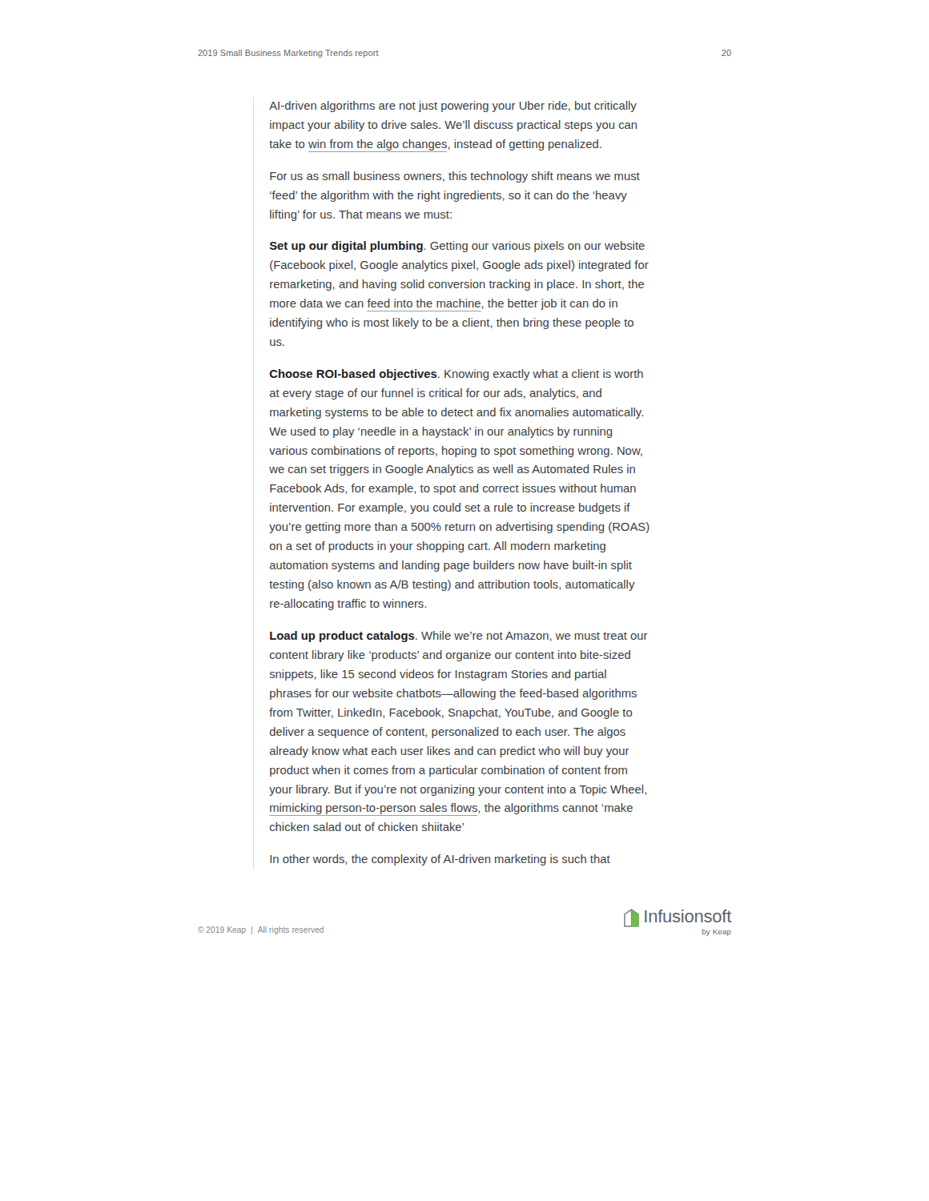2019 Small Business Marketing Trends report 20
AI-driven algorithms are not just powering your Uber ride, but critically impact your ability to drive sales. We’ll discuss practical steps you can take to win from the algo changes, instead of getting penalized.
For us as small business owners, this technology shift means we must ‘feed’ the algorithm with the right ingredients, so it can do the ‘heavy lifting’ for us. That means we must:
Set up our digital plumbing. Getting our various pixels on our website (Facebook pixel, Google analytics pixel, Google ads pixel) integrated for remarketing, and having solid conversion tracking in place. In short, the more data we can feed into the machine, the better job it can do in identifying who is most likely to be a client, then bring these people to us.
Choose ROI-based objectives. Knowing exactly what a client is worth at every stage of our funnel is critical for our ads, analytics, and marketing systems to be able to detect and fix anomalies automatically. We used to play ‘needle in a haystack’ in our analytics by running various combinations of reports, hoping to spot something wrong. Now, we can set triggers in Google Analytics as well as Automated Rules in Facebook Ads, for example, to spot and correct issues without human intervention. For example, you could set a rule to increase budgets if you’re getting more than a 500% return on advertising spending (ROAS) on a set of products in your shopping cart. All modern marketing automation systems and landing page builders now have built-in split testing (also known as A/B testing) and attribution tools, automatically re-allocating traffic to winners.
Load up product catalogs. While we’re not Amazon, we must treat our content library like ‘products’ and organize our content into bite-sized snippets, like 15 second videos for Instagram Stories and partial phrases for our website chatbots—allowing the feed-based algorithms from Twitter, LinkedIn, Facebook, Snapchat, YouTube, and Google to deliver a sequence of content, personalized to each user. The algos already know what each user likes and can predict who will buy your product when it comes from a particular combination of content from your library. But if you’re not organizing your content into a Topic Wheel, mimicking person-to-person sales flows, the algorithms cannot ‘make chicken salad out of chicken shiitake’
In other words, the complexity of AI-driven marketing is such that
© 2019 Keap | All rights reserved
Infusion soft
by Keap